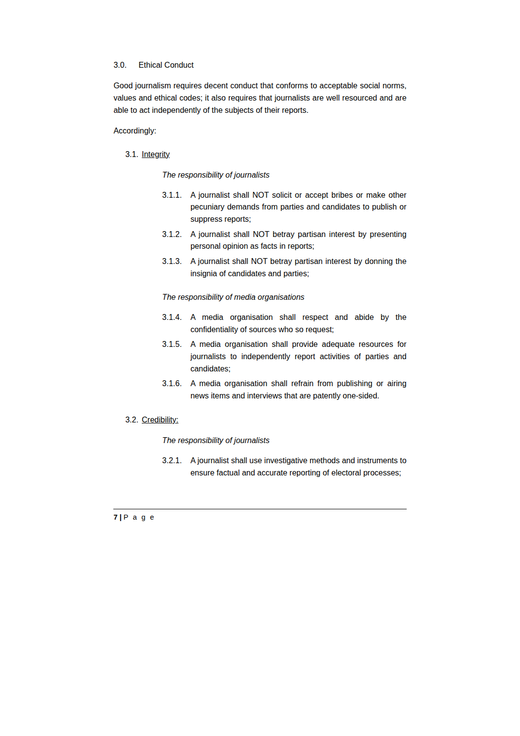3.0. Ethical Conduct
Good journalism requires decent conduct that conforms to acceptable social norms, values and ethical codes; it also requires that journalists are well resourced and are able to act independently of the subjects of their reports.
Accordingly:
3.1. Integrity
The responsibility of journalists
3.1.1. A journalist shall NOT solicit or accept bribes or make other pecuniary demands from parties and candidates to publish or suppress reports;
3.1.2. A journalist shall NOT betray partisan interest by presenting personal opinion as facts in reports;
3.1.3. A journalist shall NOT betray partisan interest by donning the insignia of candidates and parties;
The responsibility of media organisations
3.1.4. A media organisation shall respect and abide by the confidentiality of sources who so request;
3.1.5. A media organisation shall provide adequate resources for journalists to independently report activities of parties and candidates;
3.1.6. A media organisation shall refrain from publishing or airing news items and interviews that are patently one-sided.
3.2. Credibility:
The responsibility of journalists
3.2.1. A journalist shall use investigative methods and instruments to ensure factual and accurate reporting of electoral processes;
7 | P a g e